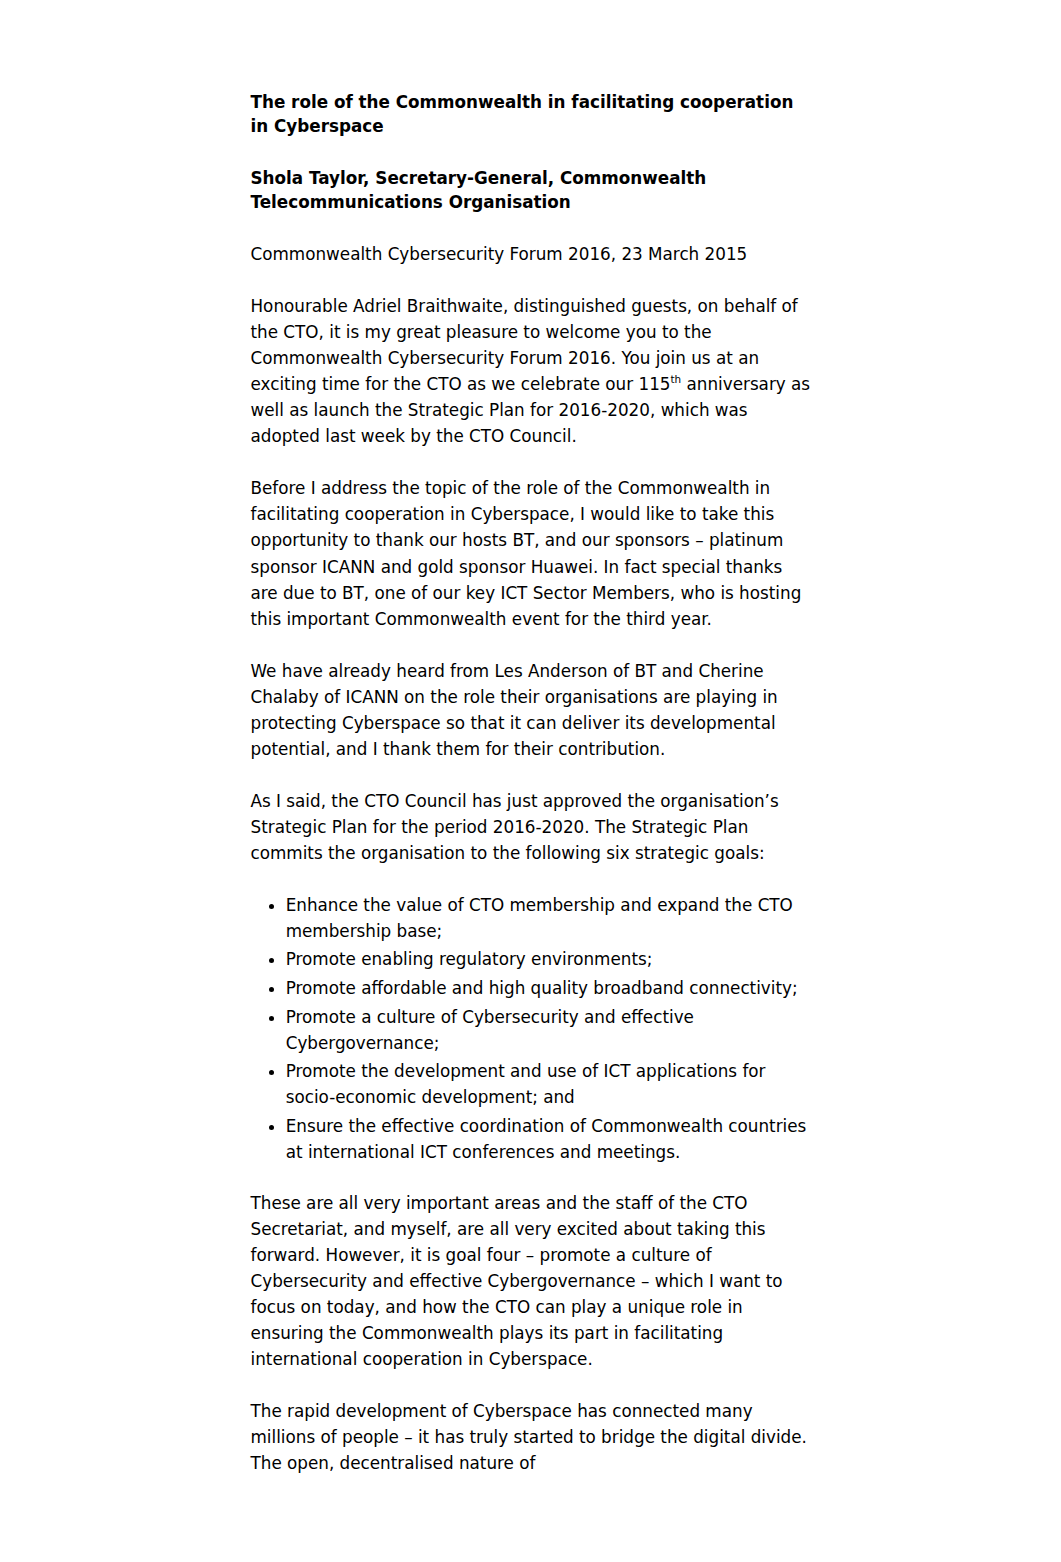The role of the Commonwealth in facilitating cooperation in Cyberspace
Shola Taylor, Secretary-General, Commonwealth Telecommunications Organisation
Commonwealth Cybersecurity Forum 2016, 23 March 2015
Honourable Adriel Braithwaite, distinguished guests, on behalf of the CTO, it is my great pleasure to welcome you to the Commonwealth Cybersecurity Forum 2016. You join us at an exciting time for the CTO as we celebrate our 115th anniversary as well as launch the Strategic Plan for 2016-2020, which was adopted last week by the CTO Council.
Before I address the topic of the role of the Commonwealth in facilitating cooperation in Cyberspace, I would like to take this opportunity to thank our hosts BT, and our sponsors – platinum sponsor ICANN and gold sponsor Huawei. In fact special thanks are due to BT, one of our key ICT Sector Members, who is hosting this important Commonwealth event for the third year.
We have already heard from Les Anderson of BT and Cherine Chalaby of ICANN on the role their organisations are playing in protecting Cyberspace so that it can deliver its developmental potential, and I thank them for their contribution.
As I said, the CTO Council has just approved the organisation’s Strategic Plan for the period 2016-2020. The Strategic Plan commits the organisation to the following six strategic goals:
Enhance the value of CTO membership and expand the CTO membership base;
Promote enabling regulatory environments;
Promote affordable and high quality broadband connectivity;
Promote a culture of Cybersecurity and effective Cybergovernance;
Promote the development and use of ICT applications for socio-economic development; and
Ensure the effective coordination of Commonwealth countries at international ICT conferences and meetings.
These are all very important areas and the staff of the CTO Secretariat, and myself, are all very excited about taking this forward. However, it is goal four – promote a culture of Cybersecurity and effective Cybergovernance – which I want to focus on today, and how the CTO can play a unique role in ensuring the Commonwealth plays its part in facilitating international cooperation in Cyberspace.
The rapid development of Cyberspace has connected many millions of people – it has truly started to bridge the digital divide. The open, decentralised nature of